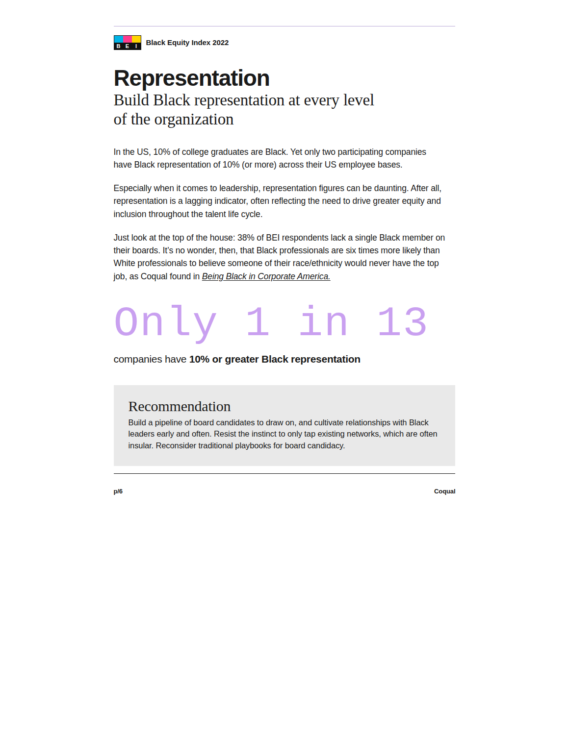B E I
Black Equity Index 2022
Representation
Build Black representation at every level
of the organization
In the US, 10% of college graduates are Black. Yet only two participating companies have Black representation of 10% (or more) across their US employee bases.
Especially when it comes to leadership, representation figures can be daunting. After all, representation is a lagging indicator, often reflecting the need to drive greater equity and inclusion throughout the talent life cycle.
Just look at the top of the house: 38% of BEI respondents lack a single Black member on their boards. It’s no wonder, then, that Black professionals are six times more likely than White professionals to believe someone of their race/ethnicity would never have the top job, as Coqual found in Being Black in Corporate America.
Only 1 in 13
companies have 10% or greater Black representation
Recommendation
Build a pipeline of board candidates to draw on, and cultivate relationships with Black leaders early and often. Resist the instinct to only tap existing networks, which are often insular. Reconsider traditional playbooks for board candidacy.
p/6
Coqual